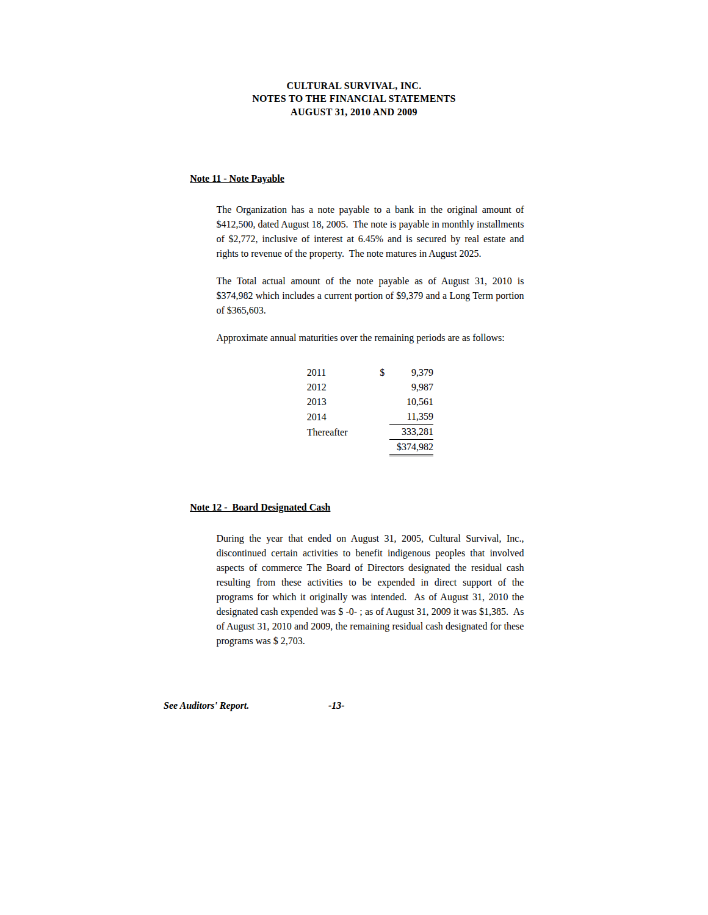CULTURAL SURVIVAL, INC.
NOTES TO THE FINANCIAL STATEMENTS
AUGUST 31, 2010 AND 2009
Note 11 - Note Payable
The Organization has a note payable to a bank in the original amount of $412,500, dated August 18, 2005. The note is payable in monthly installments of $2,772, inclusive of interest at 6.45% and is secured by real estate and rights to revenue of the property. The note matures in August 2025.
The Total actual amount of the note payable as of August 31, 2010 is $374,982 which includes a current portion of $9,379 and a Long Term portion of $365,603.
Approximate annual maturities over the remaining periods are as follows:
| 2011 | $ | 9,379 |
| 2012 | | 9,987 |
| 2013 | | 10,561 |
| 2014 | | 11,359 |
| Thereafter | | 333,281 |
| | | $374,982 |
Note 12 - Board Designated Cash
During the year that ended on August 31, 2005, Cultural Survival, Inc., discontinued certain activities to benefit indigenous peoples that involved aspects of commerce The Board of Directors designated the residual cash resulting from these activities to be expended in direct support of the programs for which it originally was intended. As of August 31, 2010 the designated cash expended was $ -0- ; as of August 31, 2009 it was $1,385. As of August 31, 2010 and 2009, the remaining residual cash designated for these programs was $ 2,703.
See Auditors' Report. -13-